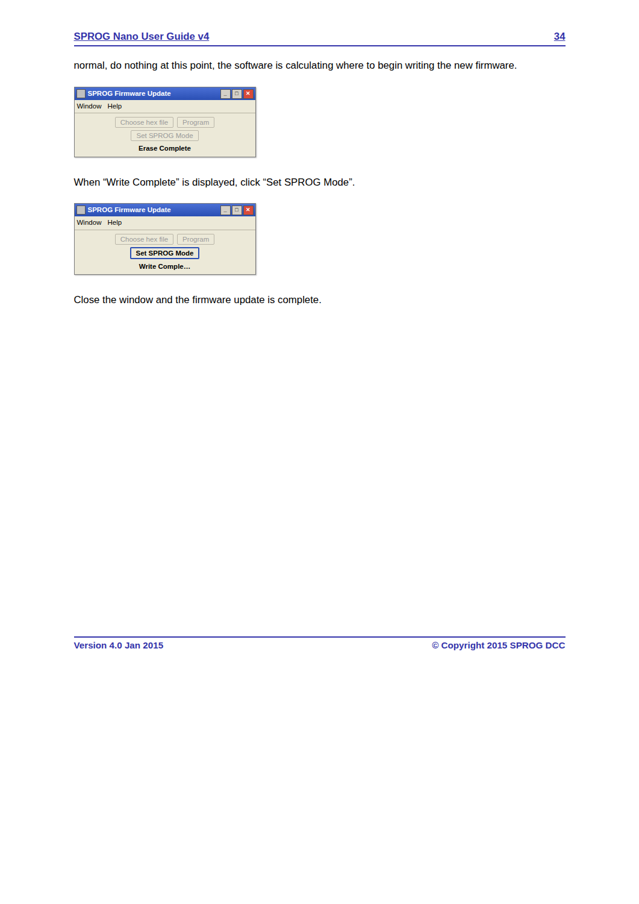SPROG Nano User Guide v4 34
normal, do nothing at this point, the software is calculating where to begin writing the new firmware.
SPROG Firmware Update _ □ ✕
Window Help
Choose hex file Program
Set SPROG Mode
Erase Complete
When “Write Complete” is displayed, click “Set SPROG Mode”.
SPROG Firmware Update _ □ ✕
Window Help
Choose hex file Program
Set SPROG Mode
Write Comple…
Close the window and the firmware update is complete.
Version 4.0 Jan 2015 © Copyright 2015 SPROG DCC